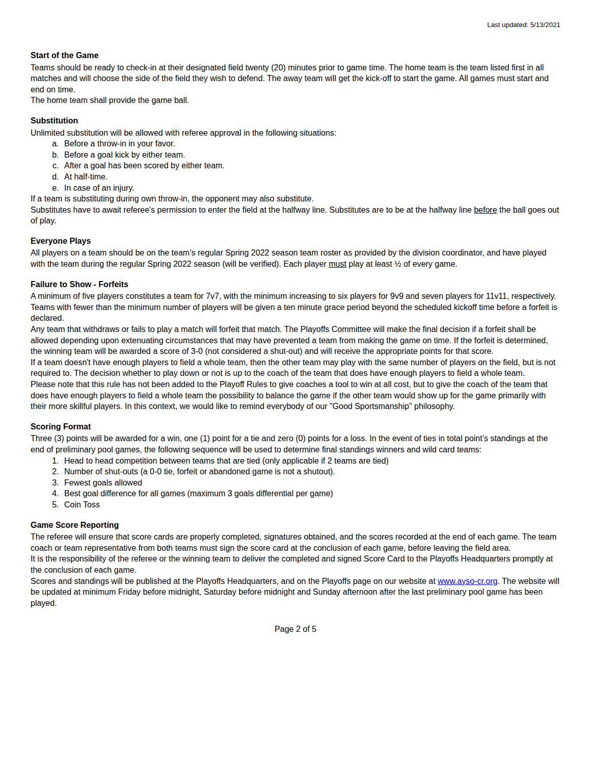Last updated: 5/13/2021
Start of the Game
Teams should be ready to check-in at their designated field twenty (20) minutes prior to game time. The home team is the team listed first in all matches and will choose the side of the field they wish to defend. The away team will get the kick-off to start the game. All games must start and end on time.
The home team shall provide the game ball.
Substitution
Unlimited substitution will be allowed with referee approval in the following situations:
Before a throw-in in your favor.
Before a goal kick by either team.
After a goal has been scored by either team.
At half-time.
In case of an injury.
If a team is substituting during own throw-in, the opponent may also substitute.
Substitutes have to await referee's permission to enter the field at the halfway line. Substitutes are to be at the halfway line before the ball goes out of play.
Everyone Plays
All players on a team should be on the team’s regular Spring 2022 season team roster as provided by the division coordinator, and have played with the team during the regular Spring 2022 season (will be verified). Each player must play at least ½ of every game.
Failure to Show - Forfeits
A minimum of five players constitutes a team for 7v7, with the minimum increasing to six players for 9v9 and seven players for 11v11, respectively. Teams with fewer than the minimum number of players will be given a ten minute grace period beyond the scheduled kickoff time before a forfeit is declared.
Any team that withdraws or fails to play a match will forfeit that match. The Playoffs Committee will make the final decision if a forfeit shall be allowed depending upon extenuating circumstances that may have prevented a team from making the game on time. If the forfeit is determined, the winning team will be awarded a score of 3-0 (not considered a shut-out) and will receive the appropriate points for that score.
If a team doesn't have enough players to field a whole team, then the other team may play with the same number of players on the field, but is not required to. The decision whether to play down or not is up to the coach of the team that does have enough players to field a whole team.
Please note that this rule has not been added to the Playoff Rules to give coaches a tool to win at all cost, but to give the coach of the team that does have enough players to field a whole team the possibility to balance the game if the other team would show up for the game primarily with their more skillful players. In this context, we would like to remind everybody of our "Good Sportsmanship" philosophy.
Scoring Format
Three (3) points will be awarded for a win, one (1) point for a tie and zero (0) points for a loss. In the event of ties in total point’s standings at the end of preliminary pool games, the following sequence will be used to determine final standings winners and wild card teams:
Head to head competition between teams that are tied (only applicable if 2 teams are tied)
Number of shut-outs (a 0-0 tie, forfeit or abandoned game is not a shutout).
Fewest goals allowed
Best goal difference for all games (maximum 3 goals differential per game)
Coin Toss
Game Score Reporting
The referee will ensure that score cards are properly completed, signatures obtained, and the scores recorded at the end of each game. The team coach or team representative from both teams must sign the score card at the conclusion of each game, before leaving the field area.
It is the responsibility of the referee or the winning team to deliver the completed and signed Score Card to the Playoffs Headquarters promptly at the conclusion of each game.
Scores and standings will be published at the Playoffs Headquarters, and on the Playoffs page on our website at www.ayso-cr.org. The website will be updated at minimum Friday before midnight, Saturday before midnight and Sunday afternoon after the last preliminary pool game has been played.
Page 2 of 5